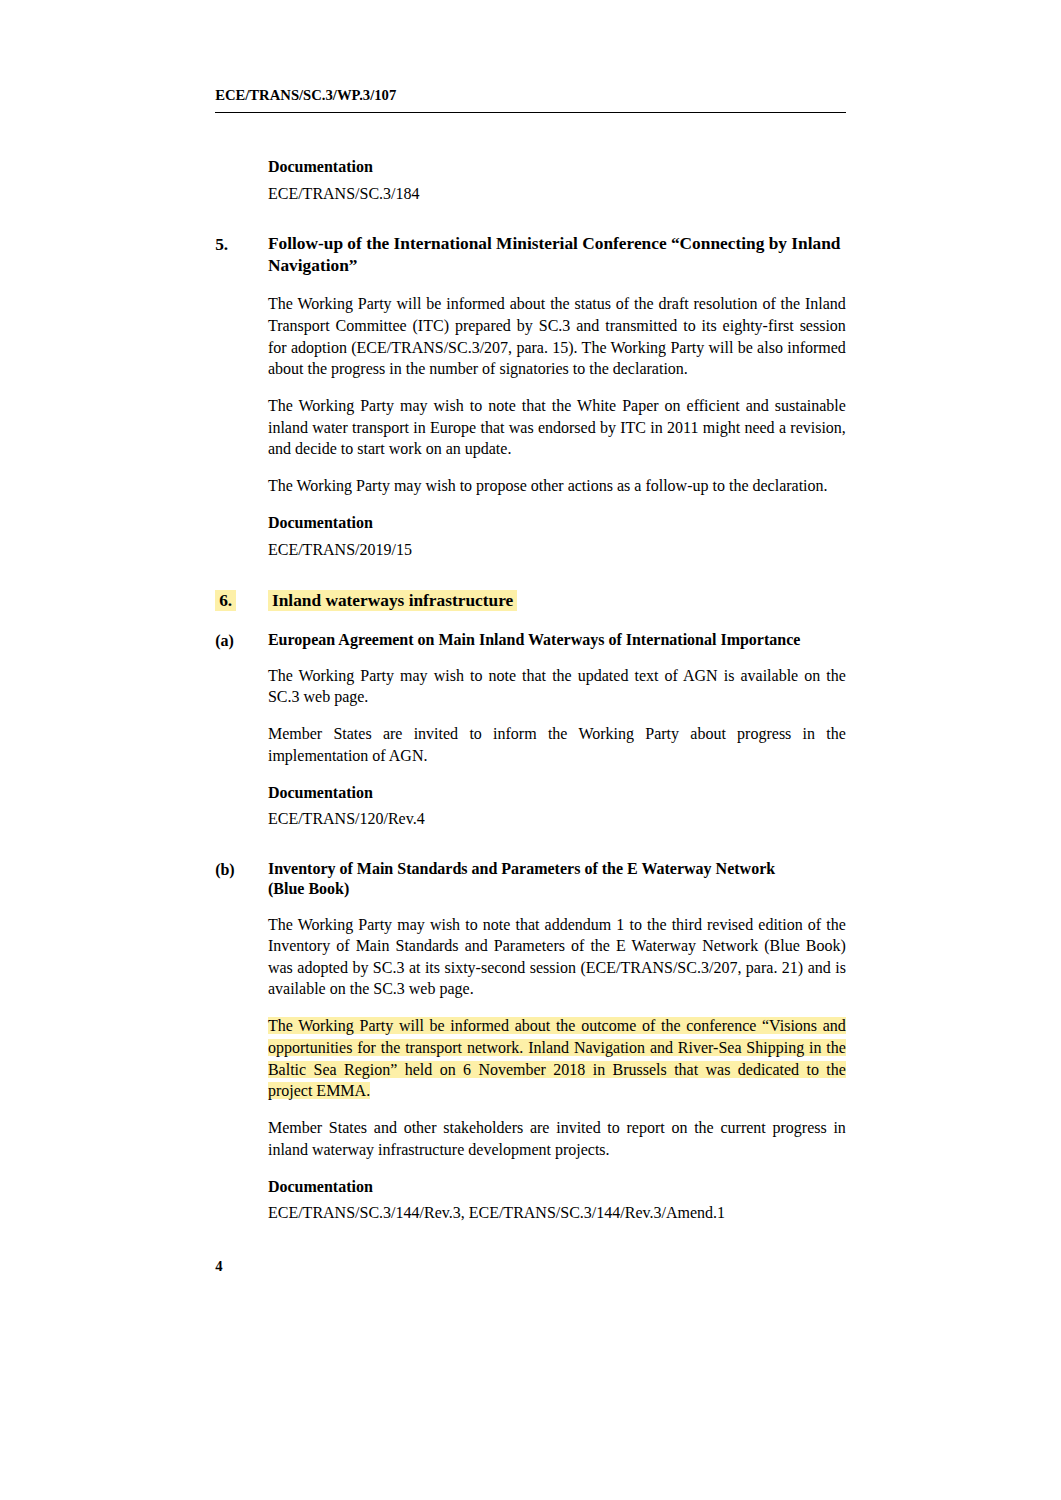ECE/TRANS/SC.3/WP.3/107
Documentation
ECE/TRANS/SC.3/184
5.
Follow-up of the International Ministerial Conference “Connecting by Inland Navigation”
The Working Party will be informed about the status of the draft resolution of the Inland Transport Committee (ITC) prepared by SC.3 and transmitted to its eighty-first session for adoption (ECE/TRANS/SC.3/207, para. 15). The Working Party will be also informed about the progress in the number of signatories to the declaration.
The Working Party may wish to note that the White Paper on efficient and sustainable inland water transport in Europe that was endorsed by ITC in 2011 might need a revision, and decide to start work on an update.
The Working Party may wish to propose other actions as a follow-up to the declaration.
Documentation
ECE/TRANS/2019/15
6.
Inland waterways infrastructure
(a)
European Agreement on Main Inland Waterways of International Importance
The Working Party may wish to note that the updated text of AGN is available on the SC.3 web page.
Member States are invited to inform the Working Party about progress in the implementation of AGN.
Documentation
ECE/TRANS/120/Rev.4
(b)
Inventory of Main Standards and Parameters of the E Waterway Network
(Blue Book)
The Working Party may wish to note that addendum 1 to the third revised edition of the Inventory of Main Standards and Parameters of the E Waterway Network (Blue Book) was adopted by SC.3 at its sixty-second session (ECE/TRANS/SC.3/207, para. 21) and is available on the SC.3 web page.
The Working Party will be informed about the outcome of the conference “Visions and opportunities for the transport network. Inland Navigation and River-Sea Shipping in the Baltic Sea Region” held on 6 November 2018 in Brussels that was dedicated to the project EMMA.
Member States and other stakeholders are invited to report on the current progress in inland waterway infrastructure development projects.
Documentation
ECE/TRANS/SC.3/144/Rev.3, ECE/TRANS/SC.3/144/Rev.3/Amend.1
4